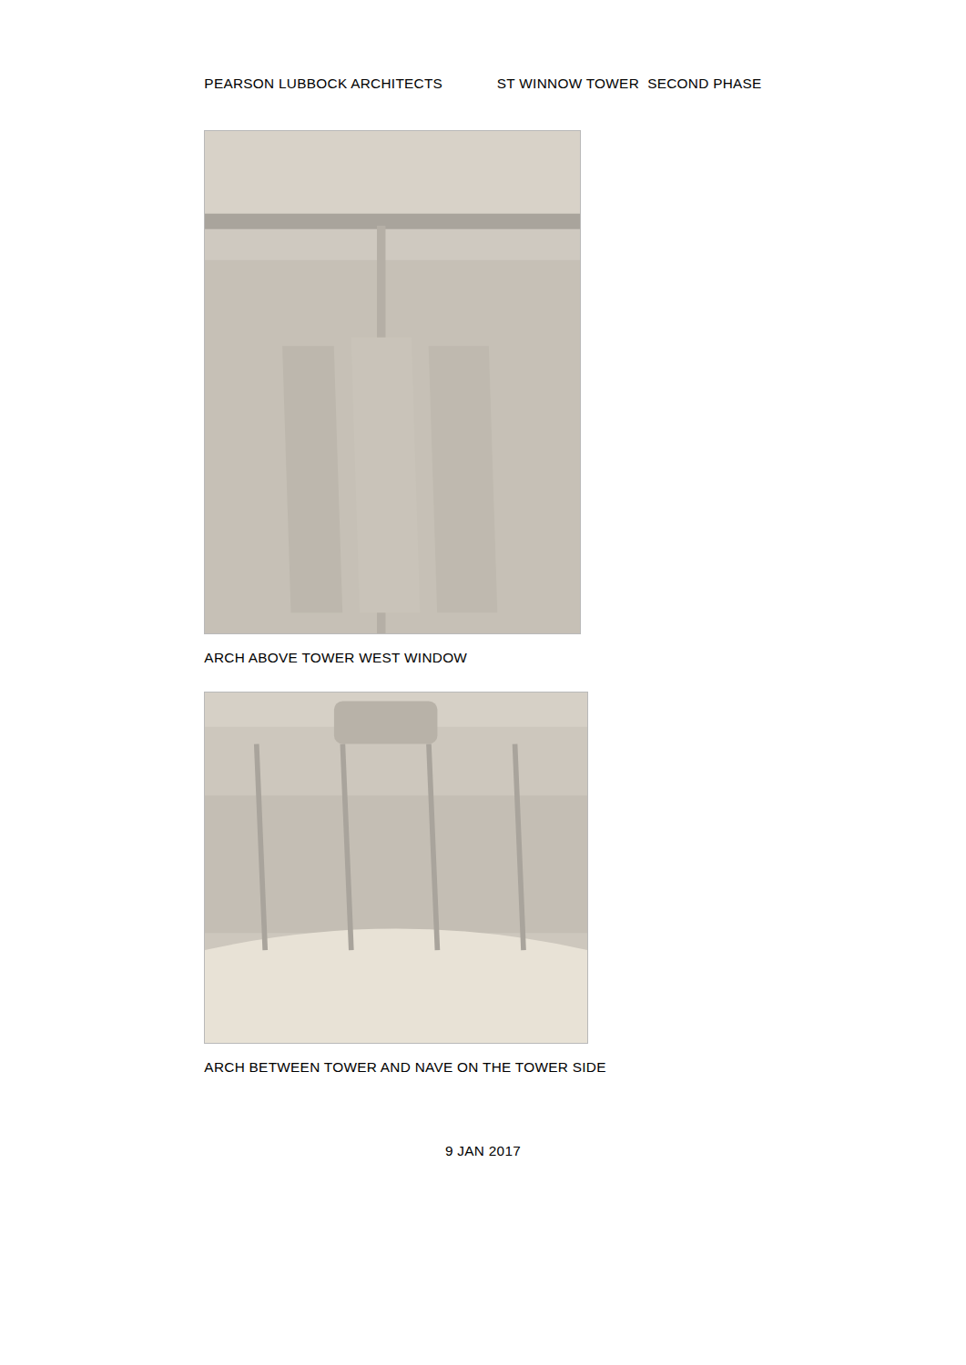PEARSON LUBBOCK ARCHITECTS
ST WINNOW TOWER SECOND PHASE
ARCH ABOVE TOWER WEST WINDOW
ARCH BETWEEN TOWER AND NAVE ON THE TOWER SIDE
9 JAN 2017